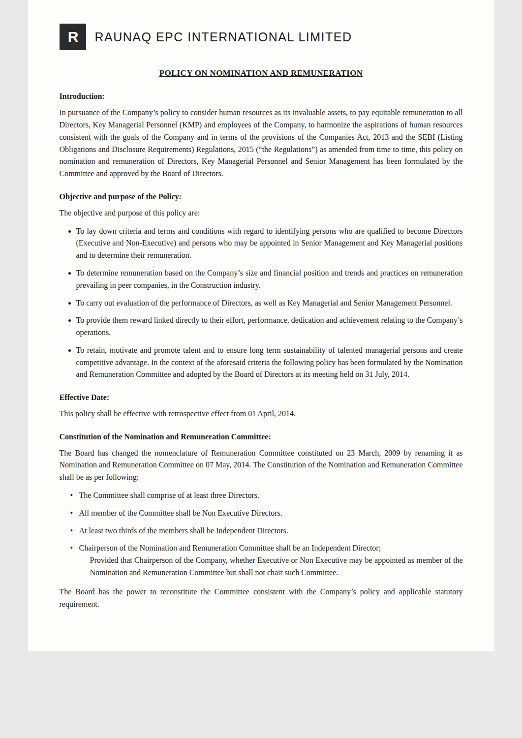R
RAUNAQ EPC INTERNATIONAL LIMITED
Policy on Nomination and Remuneration
Introduction:
In pursuance of the Company’s policy to consider human resources as its invaluable assets, to pay equitable remuneration to all Directors, Key Managerial Personnel (KMP) and employees of the Company, to harmonize the aspirations of human resources consistent with the goals of the Company and in terms of the provisions of the Companies Act, 2013 and the SEBI (Listing Obligations and Disclosure Requirements) Regulations, 2015 (“the Regulations”) as amended from time to time, this policy on nomination and remuneration of Directors, Key Managerial Personnel and Senior Management has been formulated by the Committee and approved by the Board of Directors.
Objective and purpose of the Policy:
The objective and purpose of this policy are:
To lay down criteria and terms and conditions with regard to identifying persons who are qualified to become Directors (Executive and Non-Executive) and persons who may be appointed in Senior Management and Key Managerial positions and to determine their remuneration.
To determine remuneration based on the Company’s size and financial position and trends and practices on remuneration prevailing in peer companies, in the Construction industry.
To carry out evaluation of the performance of Directors, as well as Key Managerial and Senior Management Personnel.
To provide them reward linked directly to their effort, performance, dedication and achievement relating to the Company’s operations.
To retain, motivate and promote talent and to ensure long term sustainability of talented managerial persons and create competitive advantage. In the context of the aforesaid criteria the following policy has been formulated by the Nomination and Remuneration Committee and adopted by the Board of Directors at its meeting held on 31 July, 2014.
Effective Date:
This policy shall be effective with retrospective effect from 01 April, 2014.
Constitution of the Nomination and Remuneration Committee:
The Board has changed the nomenclature of Remuneration Committee constituted on 23 March, 2009 by renaming it as Nomination and Remuneration Committee on 07 May, 2014. The Constitution of the Nomination and Remuneration Committee shall be as per following:
The Committee shall comprise of at least three Directors.
All member of the Committee shall be Non Executive Directors.
At least two thirds of the members shall be Independent Directors.
Chairperson of the Nomination and Remuneration Committee shall be an Independent Director;
Provided that Chairperson of the Company, whether Executive or Non Executive may be appointed as member of the Nomination and Remuneration Committee but shall not chair such Committee.
The Board has the power to reconstitute the Committee consistent with the Company’s policy and applicable statutory requirement.